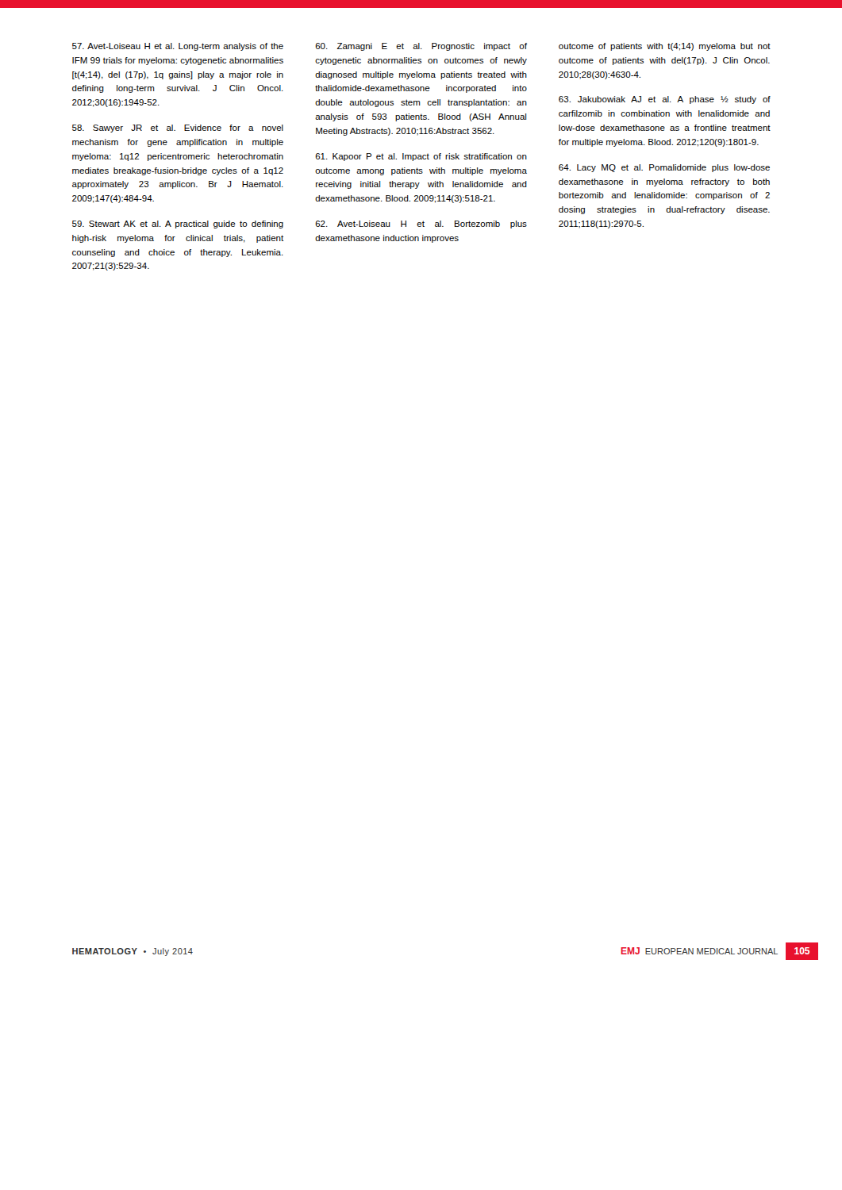57. Avet-Loiseau H et al. Long-term analysis of the IFM 99 trials for myeloma: cytogenetic abnormalities [t(4;14), del (17p), 1q gains] play a major role in defining long-term survival. J Clin Oncol. 2012;30(16):1949-52.
58. Sawyer JR et al. Evidence for a novel mechanism for gene amplification in multiple myeloma: 1q12 pericentromeric heterochromatin mediates breakage-fusion-bridge cycles of a 1q12 approximately 23 amplicon. Br J Haematol. 2009;147(4):484-94.
59. Stewart AK et al. A practical guide to defining high-risk myeloma for clinical trials, patient counseling and choice of therapy. Leukemia. 2007;21(3):529-34.
60. Zamagni E et al. Prognostic impact of cytogenetic abnormalities on outcomes of newly diagnosed multiple myeloma patients treated with thalidomide-dexamethasone incorporated into double autologous stem cell transplantation: an analysis of 593 patients. Blood (ASH Annual Meeting Abstracts). 2010;116:Abstract 3562.
61. Kapoor P et al. Impact of risk stratification on outcome among patients with multiple myeloma receiving initial therapy with lenalidomide and dexamethasone. Blood. 2009;114(3):518-21.
62. Avet-Loiseau H et al. Bortezomib plus dexamethasone induction improves
outcome of patients with t(4;14) myeloma but not outcome of patients with del(17p). J Clin Oncol. 2010;28(30):4630-4.
63. Jakubowiak AJ et al. A phase ½ study of carfilzomib in combination with lenalidomide and low-dose dexamethasone as a frontline treatment for multiple myeloma. Blood. 2012;120(9):1801-9.
64. Lacy MQ et al. Pomalidomide plus low-dose dexamethasone in myeloma refractory to both bortezomib and lenalidomide: comparison of 2 dosing strategies in dual-refractory disease. 2011;118(11):2970-5.
HEMATOLOGY • July 2014
EMJ EUROPEAN MEDICAL JOURNAL 105